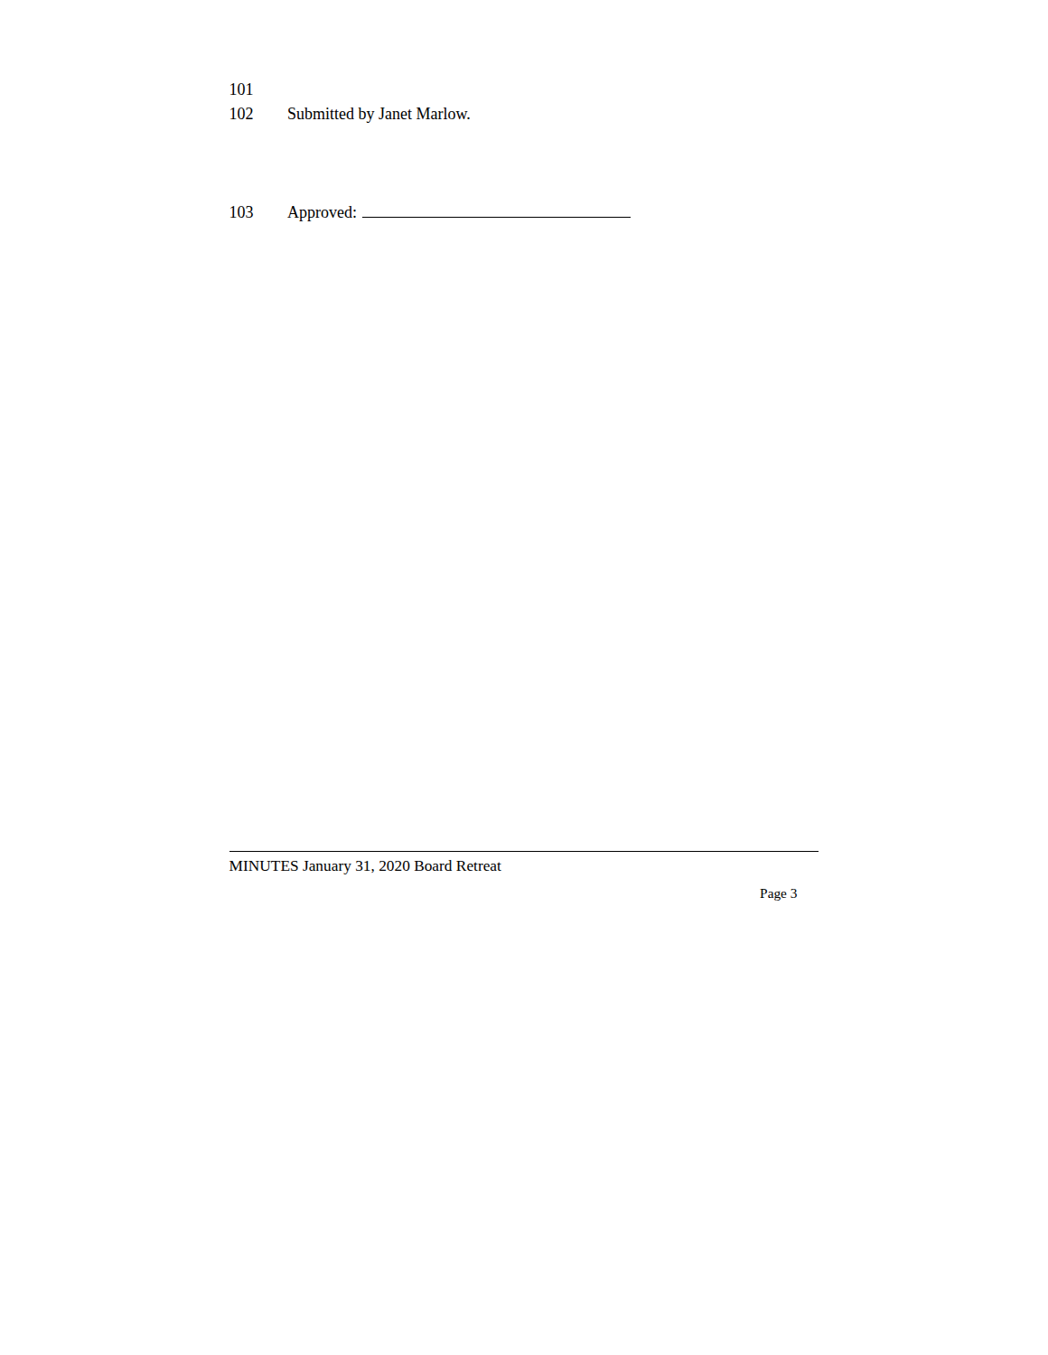101
102 Submitted by Janet Marlow.
103 Approved:
MINUTES January 31, 2020 Board Retreat
Page 3